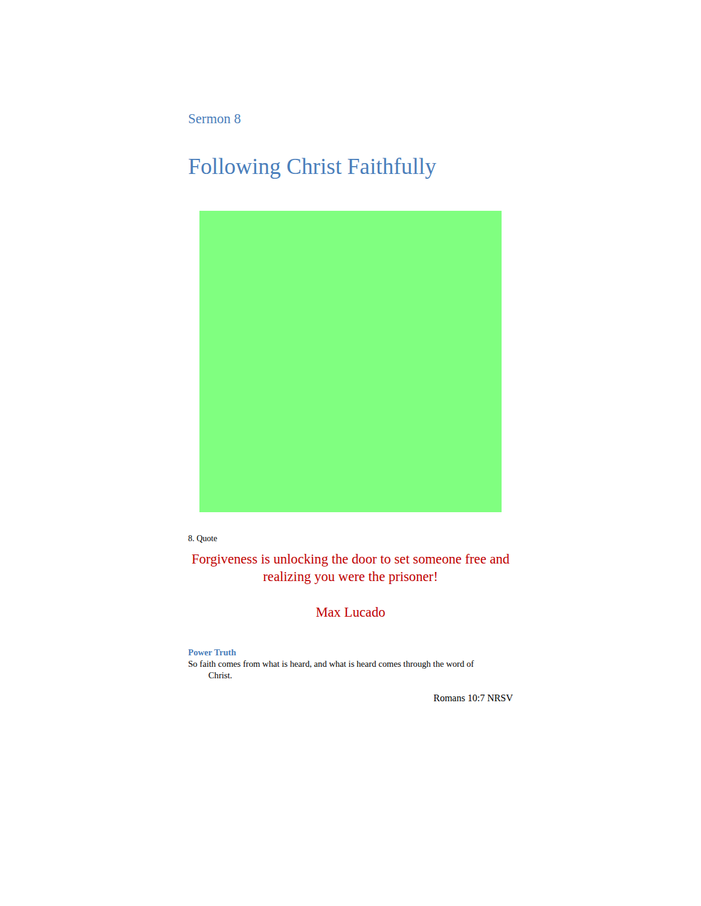Sermon 8
Following Christ Faithfully
8. Quote
Forgiveness is unlocking the door to set someone free and realizing you were the prisoner! Max Lucado
Power Truth
So faith comes from what is heard, and what is heard comes through the word of Christ.
Romans 10:7 NRSV